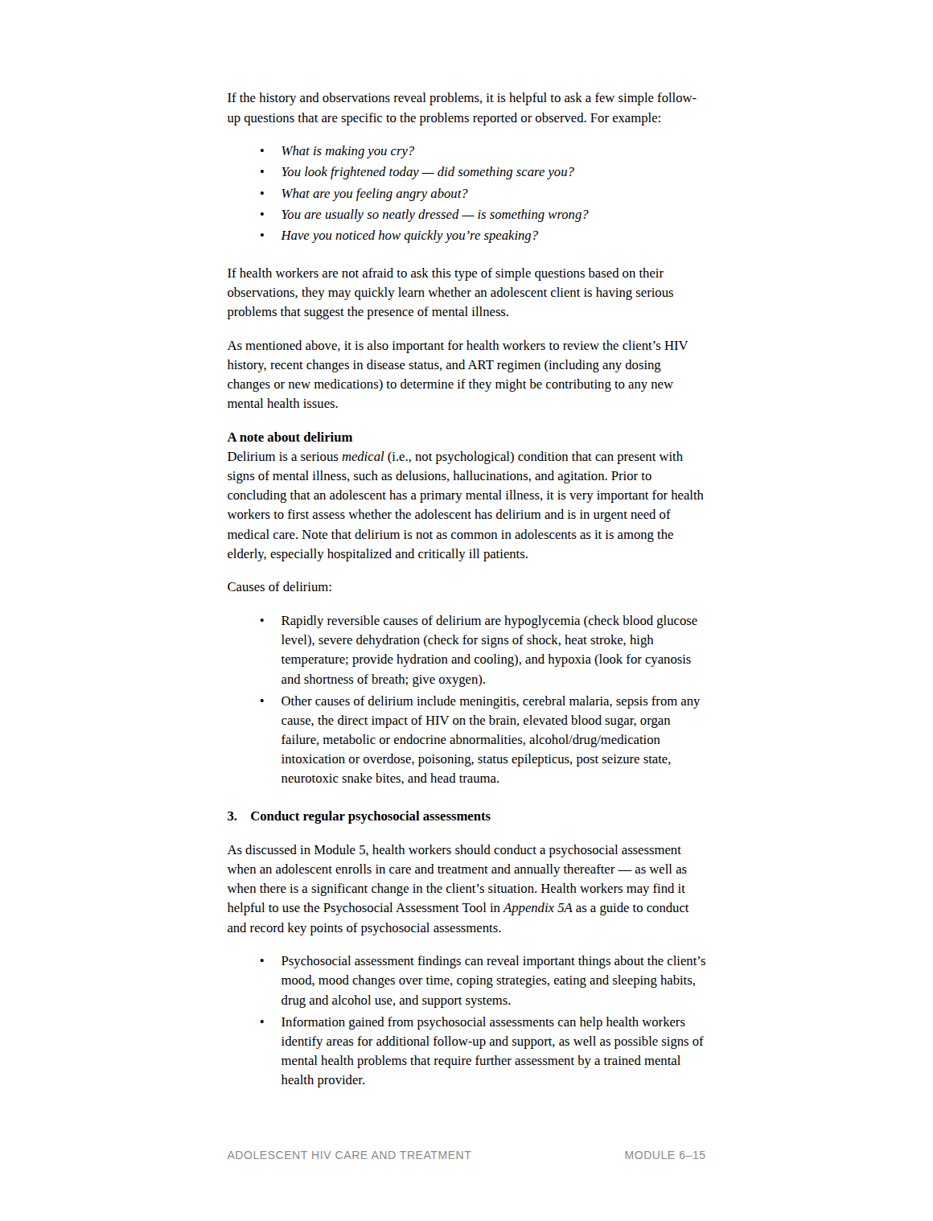If the history and observations reveal problems, it is helpful to ask a few simple follow-up questions that are specific to the problems reported or observed. For example:
What is making you cry?
You look frightened today — did something scare you?
What are you feeling angry about?
You are usually so neatly dressed — is something wrong?
Have you noticed how quickly you’re speaking?
If health workers are not afraid to ask this type of simple questions based on their observations, they may quickly learn whether an adolescent client is having serious problems that suggest the presence of mental illness.
As mentioned above, it is also important for health workers to review the client’s HIV history, recent changes in disease status, and ART regimen (including any dosing changes or new medications) to determine if they might be contributing to any new mental health issues.
A note about delirium
Delirium is a serious medical (i.e., not psychological) condition that can present with signs of mental illness, such as delusions, hallucinations, and agitation. Prior to concluding that an adolescent has a primary mental illness, it is very important for health workers to first assess whether the adolescent has delirium and is in urgent need of medical care. Note that delirium is not as common in adolescents as it is among the elderly, especially hospitalized and critically ill patients.
Causes of delirium:
Rapidly reversible causes of delirium are hypoglycemia (check blood glucose level), severe dehydration (check for signs of shock, heat stroke, high temperature; provide hydration and cooling), and hypoxia (look for cyanosis and shortness of breath; give oxygen).
Other causes of delirium include meningitis, cerebral malaria, sepsis from any cause, the direct impact of HIV on the brain, elevated blood sugar, organ failure, metabolic or endocrine abnormalities, alcohol/drug/medication intoxication or overdose, poisoning, status epilepticus, post seizure state, neurotoxic snake bites, and head trauma.
3. Conduct regular psychosocial assessments
As discussed in Module 5, health workers should conduct a psychosocial assessment when an adolescent enrolls in care and treatment and annually thereafter — as well as when there is a significant change in the client’s situation. Health workers may find it helpful to use the Psychosocial Assessment Tool in Appendix 5A as a guide to conduct and record key points of psychosocial assessments.
Psychosocial assessment findings can reveal important things about the client’s mood, mood changes over time, coping strategies, eating and sleeping habits, drug and alcohol use, and support systems.
Information gained from psychosocial assessments can help health workers identify areas for additional follow-up and support, as well as possible signs of mental health problems that require further assessment by a trained mental health provider.
Adolescent HIV Care and Treatment Module 6–15